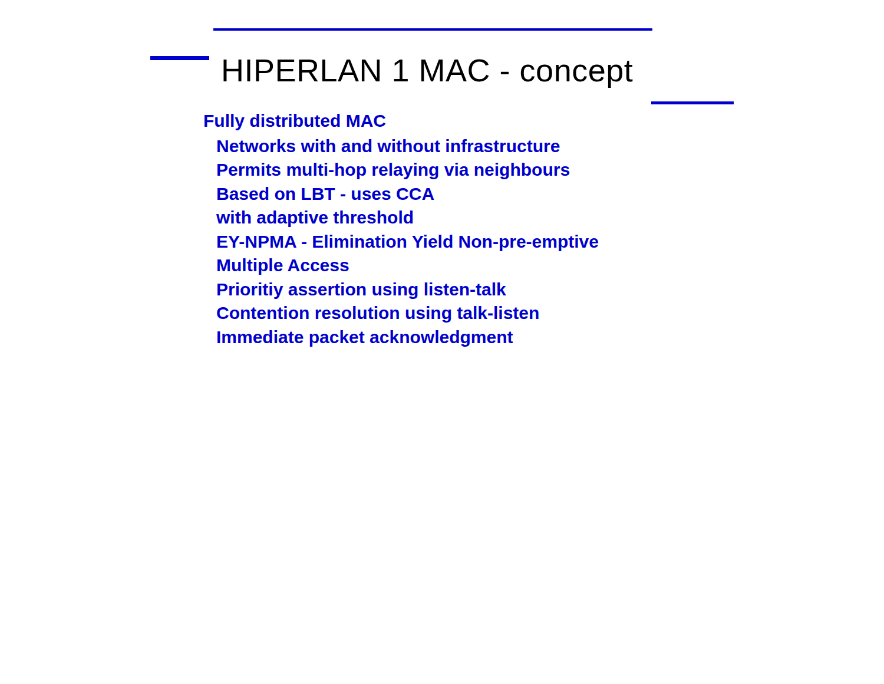HIPERLAN 1 MAC - concept
Fully distributed MAC
Networks with and without infrastructure
Permits multi-hop relaying via neighbours
Based on LBT - uses CCA
with adaptive threshold
EY-NPMA - Elimination Yield Non-pre-emptive
Multiple Access
Prioritiy assertion using listen-talk
Contention resolution using talk-listen
Immediate packet acknowledgment